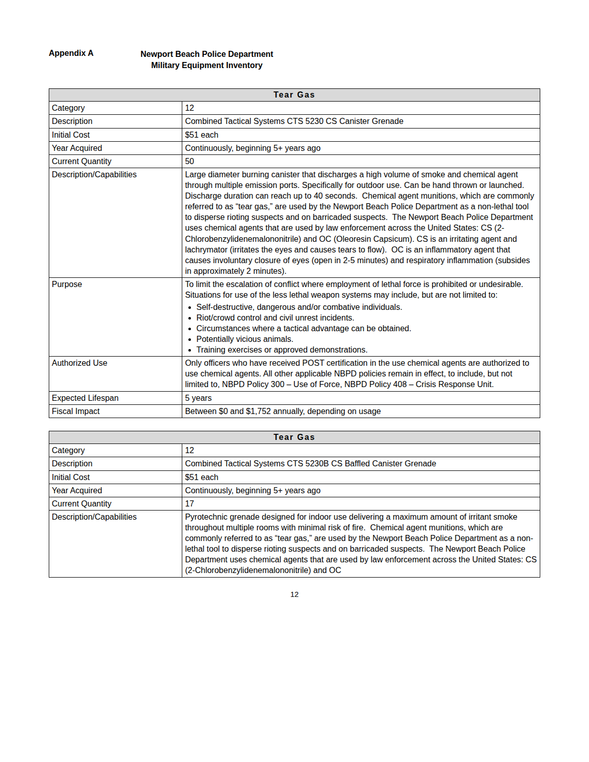Appendix A Newport Beach Police Department
Military Equipment Inventory
Tear Gas
| Category | 12 |
| Description | Combined Tactical Systems CTS 5230 CS Canister Grenade |
| Initial Cost | $51 each |
| Year Acquired | Continuously, beginning 5+ years ago |
| Current Quantity | 50 |
| Description/Capabilities | Large diameter burning canister that discharges a high volume of smoke and chemical agent through multiple emission ports. Specifically for outdoor use. Can be hand thrown or launched. Discharge duration can reach up to 40 seconds. Chemical agent munitions, which are commonly referred to as “tear gas,” are used by the Newport Beach Police Department as a non-lethal tool to disperse rioting suspects and on barricaded suspects. The Newport Beach Police Department uses chemical agents that are used by law enforcement across the United States: CS (2-Chlorobenzylidenemalononitrile) and OC (Oleoresin Capsicum). CS is an irritating agent and lachrymator (irritates the eyes and causes tears to flow). OC is an inflammatory agent that causes involuntary closure of eyes (open in 2-5 minutes) and respiratory inflammation (subsides in approximately 2 minutes). |
| Purpose | To limit the escalation of conflict where employment of lethal force is prohibited or undesirable. Situations for use of the less lethal weapon systems may include, but are not limited to: Self-destructive, dangerous and/or combative individuals. Riot/crowd control and civil unrest incidents. Circumstances where a tactical advantage can be obtained. Potentially vicious animals. Training exercises or approved demonstrations. |
| Authorized Use | Only officers who have received POST certification in the use chemical agents are authorized to use chemical agents. All other applicable NBPD policies remain in effect, to include, but not limited to, NBPD Policy 300 – Use of Force, NBPD Policy 408 – Crisis Response Unit. |
| Expected Lifespan | 5 years |
| Fiscal Impact | Between $0 and $1,752 annually, depending on usage |
Tear Gas
| Category | 12 |
| Description | Combined Tactical Systems CTS 5230B CS Baffled Canister Grenade |
| Initial Cost | $51 each |
| Year Acquired | Continuously, beginning 5+ years ago |
| Current Quantity | 17 |
| Description/Capabilities | Pyrotechnic grenade designed for indoor use delivering a maximum amount of irritant smoke throughout multiple rooms with minimal risk of fire. Chemical agent munitions, which are commonly referred to as “tear gas,” are used by the Newport Beach Police Department as a non-lethal tool to disperse rioting suspects and on barricaded suspects. The Newport Beach Police Department uses chemical agents that are used by law enforcement across the United States: CS (2-Chlorobenzylidenemalononitrile) and OC |
12